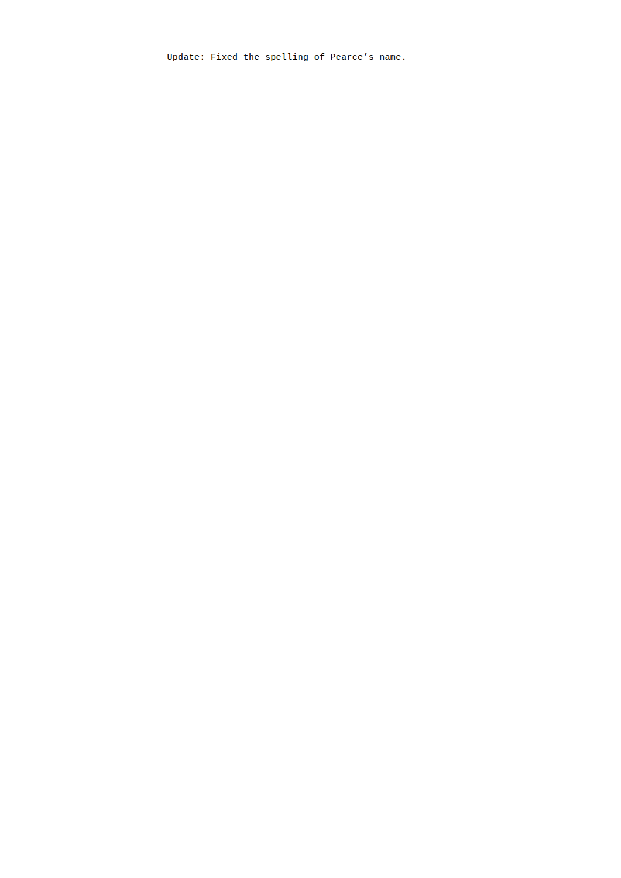Update: Fixed the spelling of Pearce’s name.